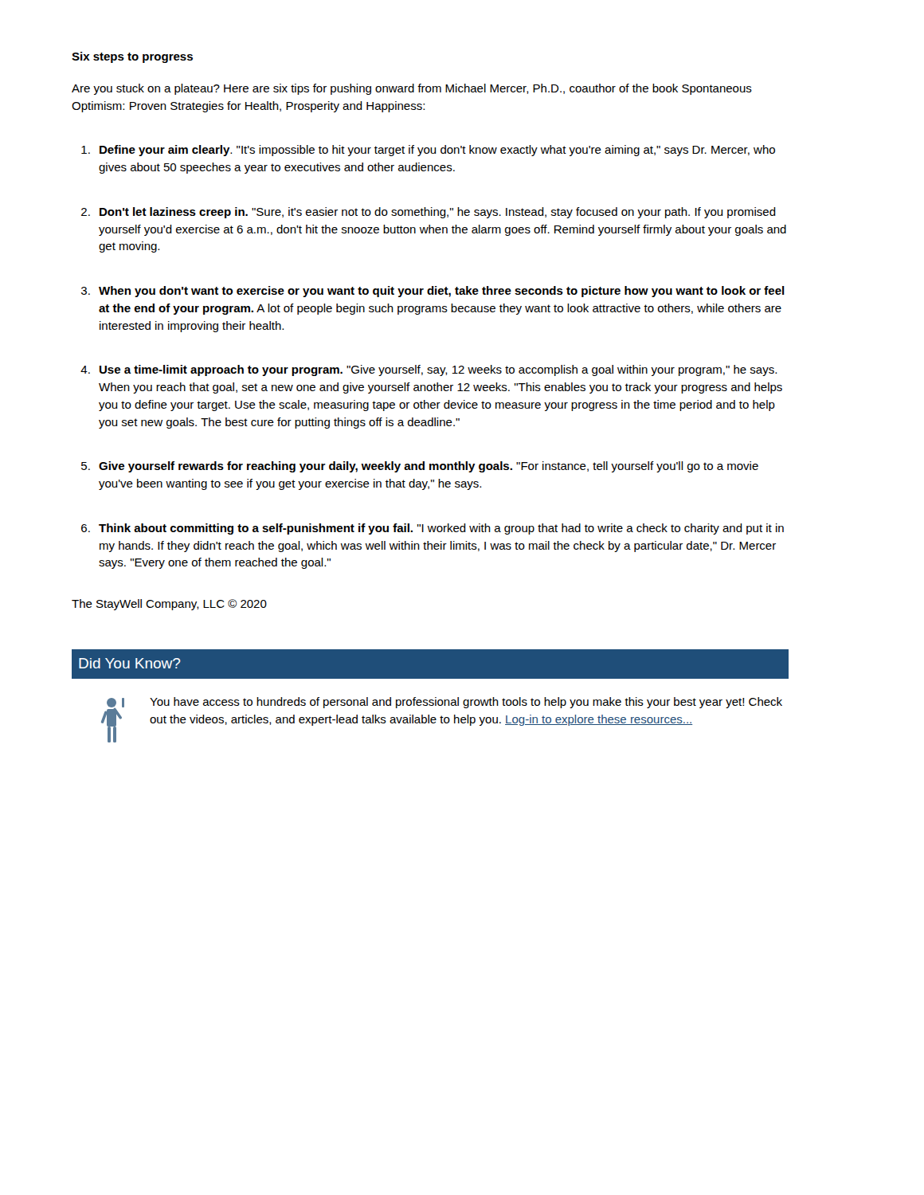Six steps to progress
Are you stuck on a plateau? Here are six tips for pushing onward from Michael Mercer, Ph.D., coauthor of the book Spontaneous Optimism: Proven Strategies for Health, Prosperity and Happiness:
Define your aim clearly. "It's impossible to hit your target if you don't know exactly what you're aiming at," says Dr. Mercer, who gives about 50 speeches a year to executives and other audiences.
Don't let laziness creep in. "Sure, it's easier not to do something," he says. Instead, stay focused on your path. If you promised yourself you'd exercise at 6 a.m., don't hit the snooze button when the alarm goes off. Remind yourself firmly about your goals and get moving.
When you don't want to exercise or you want to quit your diet, take three seconds to picture how you want to look or feel at the end of your program. A lot of people begin such programs because they want to look attractive to others, while others are interested in improving their health.
Use a time-limit approach to your program. "Give yourself, say, 12 weeks to accomplish a goal within your program," he says. When you reach that goal, set a new one and give yourself another 12 weeks. "This enables you to track your progress and helps you to define your target. Use the scale, measuring tape or other device to measure your progress in the time period and to help you set new goals. The best cure for putting things off is a deadline."
Give yourself rewards for reaching your daily, weekly and monthly goals. "For instance, tell yourself you'll go to a movie you've been wanting to see if you get your exercise in that day," he says.
Think about committing to a self-punishment if you fail. "I worked with a group that had to write a check to charity and put it in my hands. If they didn't reach the goal, which was well within their limits, I was to mail the check by a particular date," Dr. Mercer says. "Every one of them reached the goal."
The StayWell Company, LLC © 2020
Did You Know?
You have access to hundreds of personal and professional growth tools to help you make this your best year yet! Check out the videos, articles, and expert-lead talks available to help you. Log-in to explore these resources...